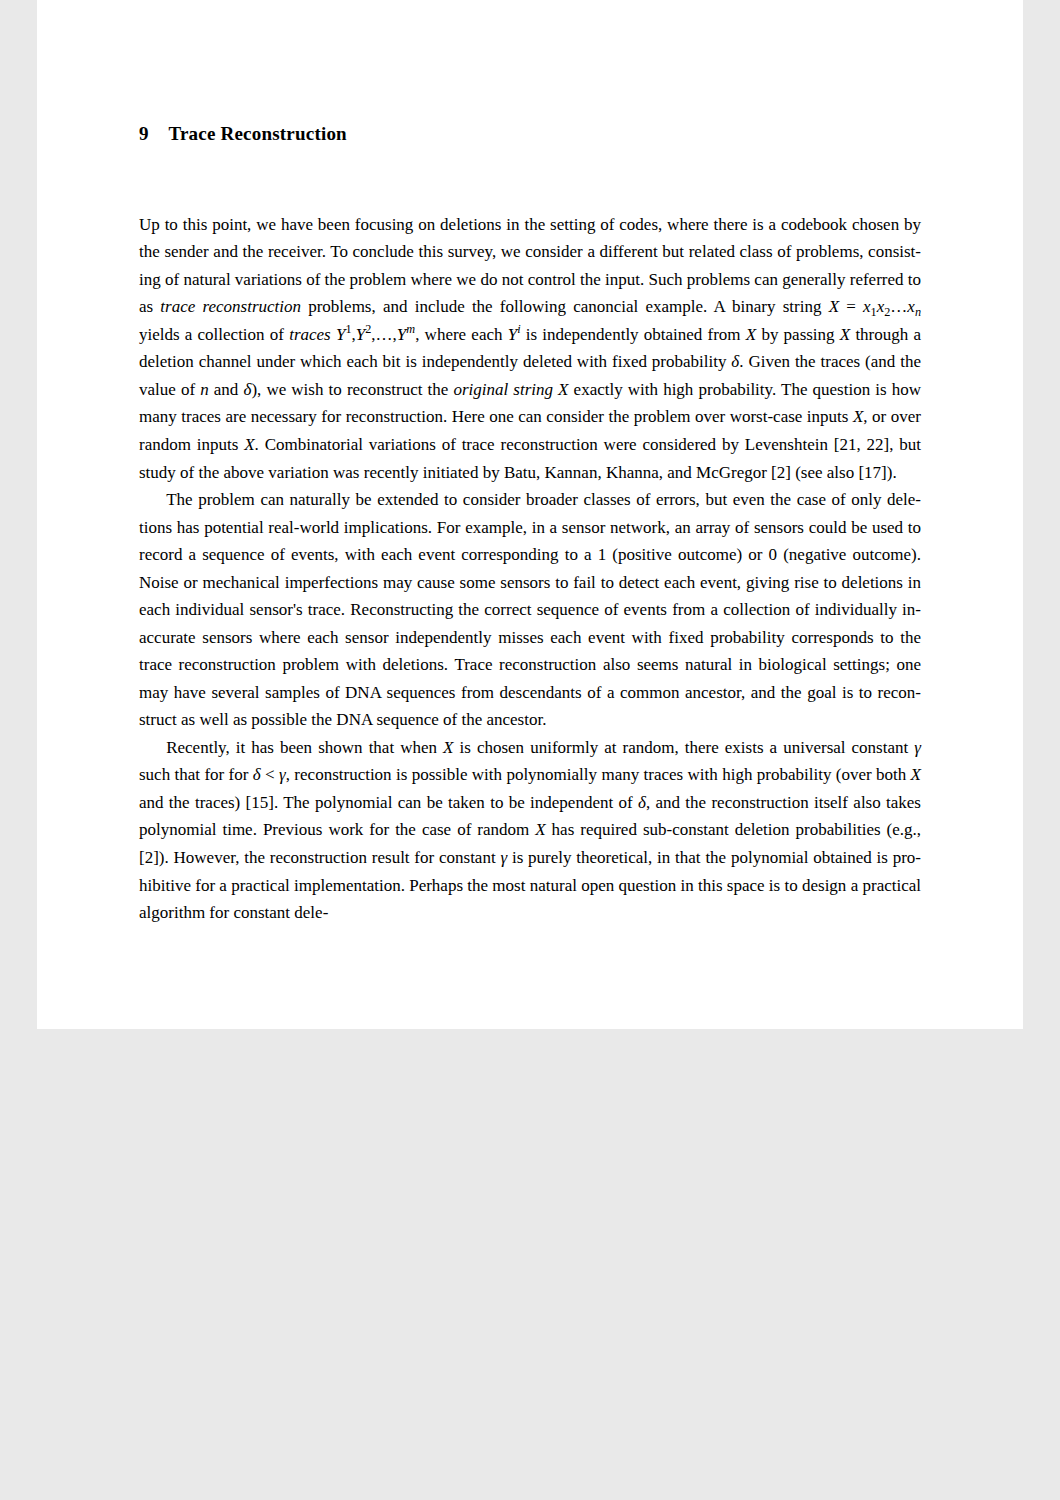9 Trace Reconstruction
Up to this point, we have been focusing on deletions in the setting of codes, where there is a codebook chosen by the sender and the receiver. To conclude this survey, we consider a different but related class of problems, consisting of natural variations of the problem where we do not control the input. Such problems can generally referred to as trace reconstruction problems, and include the following canoncial example. A binary string X = x1x2…xn yields a collection of traces Y1,Y2,…,Ym, where each Yi is independently obtained from X by passing X through a deletion channel under which each bit is independently deleted with fixed probability δ. Given the traces (and the value of n and δ), we wish to reconstruct the original string X exactly with high probability. The question is how many traces are necessary for reconstruction. Here one can consider the problem over worst-case inputs X, or over random inputs X. Combinatorial variations of trace reconstruction were considered by Levenshtein [21, 22], but study of the above variation was recently initiated by Batu, Kannan, Khanna, and McGregor [2] (see also [17]).
The problem can naturally be extended to consider broader classes of errors, but even the case of only deletions has potential real-world implications. For example, in a sensor network, an array of sensors could be used to record a sequence of events, with each event corresponding to a 1 (positive outcome) or 0 (negative outcome). Noise or mechanical imperfections may cause some sensors to fail to detect each event, giving rise to deletions in each individual sensor's trace. Reconstructing the correct sequence of events from a collection of individually inaccurate sensors where each sensor independently misses each event with fixed probability corresponds to the trace reconstruction problem with deletions. Trace reconstruction also seems natural in biological settings; one may have several samples of DNA sequences from descendants of a common ancestor, and the goal is to reconstruct as well as possible the DNA sequence of the ancestor.
Recently, it has been shown that when X is chosen uniformly at random, there exists a universal constant γ such that for for δ < γ, reconstruction is possible with polynomially many traces with high probability (over both X and the traces) [15]. The polynomial can be taken to be independent of δ, and the reconstruction itself also takes polynomial time. Previous work for the case of random X has required sub-constant deletion probabilities (e.g., [2]). However, the reconstruction result for constant γ is purely theoretical, in that the polynomial obtained is prohibitive for a practical implementation. Perhaps the most natural open question in this space is to design a practical algorithm for constant dele-